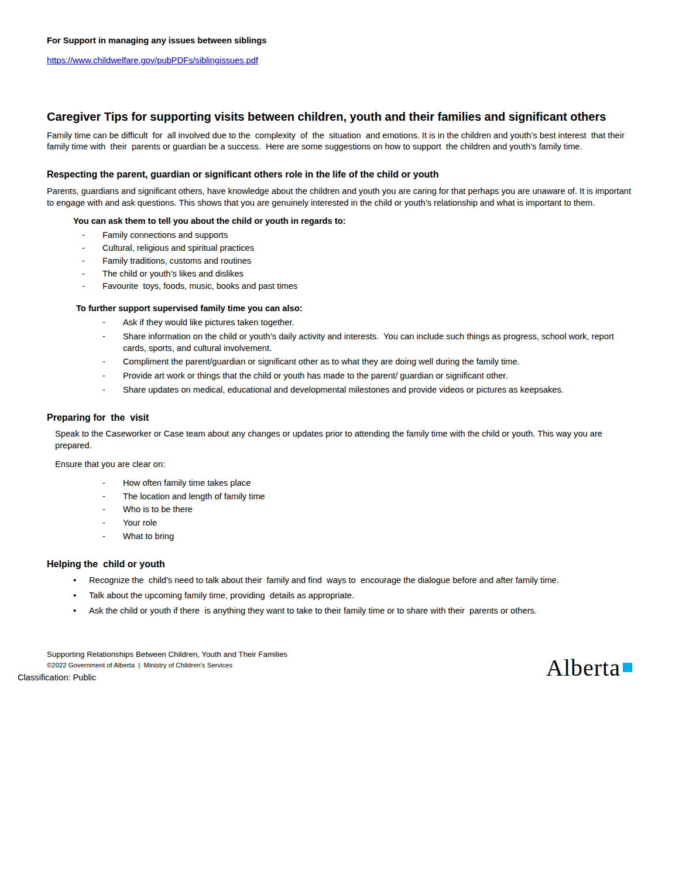For Support in managing any issues between siblings
https://www.childwelfare.gov/pubPDFs/siblingissues.pdf
Caregiver Tips for supporting visits between children, youth and their families and significant others
Family time can be difficult for all involved due to the complexity of the situation and emotions. It is in the children and youth’s best interest that their family time with their parents or guardian be a success. Here are some suggestions on how to support the children and youth’s family time.
Respecting the parent, guardian or significant others role in the life of the child or youth
Parents, guardians and significant others, have knowledge about the children and youth you are caring for that perhaps you are unaware of. It is important to engage with and ask questions. This shows that you are genuinely interested in the child or youth’s relationship and what is important to them.
You can ask them to tell you about the child or youth in regards to:
Family connections and supports
Cultural, religious and spiritual practices
Family traditions, customs and routines
The child or youth’s likes and dislikes
Favourite toys, foods, music, books and past times
To further support supervised family time you can also:
Ask if they would like pictures taken together.
Share information on the child or youth’s daily activity and interests. You can include such things as progress, school work, report cards, sports, and cultural involvement.
Compliment the parent/guardian or significant other as to what they are doing well during the family time.
Provide art work or things that the child or youth has made to the parent/ guardian or significant other.
Share updates on medical, educational and developmental milestones and provide videos or pictures as keepsakes.
Preparing for the visit
Speak to the Caseworker or Case team about any changes or updates prior to attending the family time with the child or youth. This way you are prepared.
Ensure that you are clear on:
How often family time takes place
The location and length of family time
Who is to be there
Your role
What to bring
Helping the child or youth
Recognize the child's need to talk about their family and find ways to encourage the dialogue before and after family time.
Talk about the upcoming family time, providing details as appropriate.
Ask the child or youth if there is anything they want to take to their family time or to share with their parents or others.
Supporting Relationships Between Children, Youth and Their Families
©2022 Government of Alberta | Ministry of Children’s Services
Classification: Public
Alberta